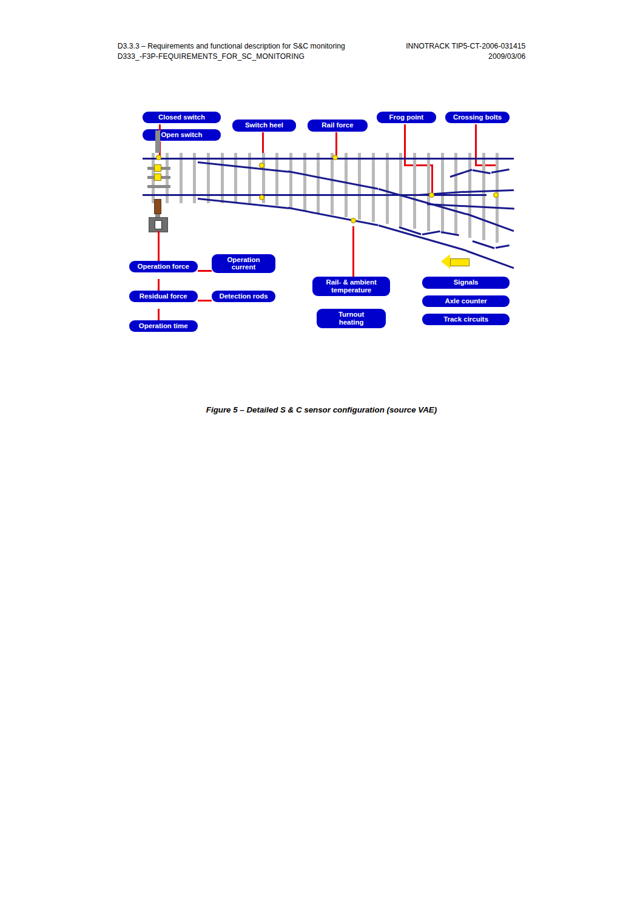D3.3.3 – Requirements and functional description for S&C monitoring
INNOTRACK TIP5-CT-2006-031415
D333_-F3P-FEQUIREMENTS_FOR_SC_MONITORING
2009/03/06
Closed switch
Open switch
Switch heel
Rail force
Frog point
Crossing bolts
Operation force
Operation
current
Residual force
Detection rods
Operation time
Rail- & ambient
temperature
Turnout
heating
Signals
Axle counter
Track circuits
Figure 5 – Detailed S & C sensor configuration (source VAE)